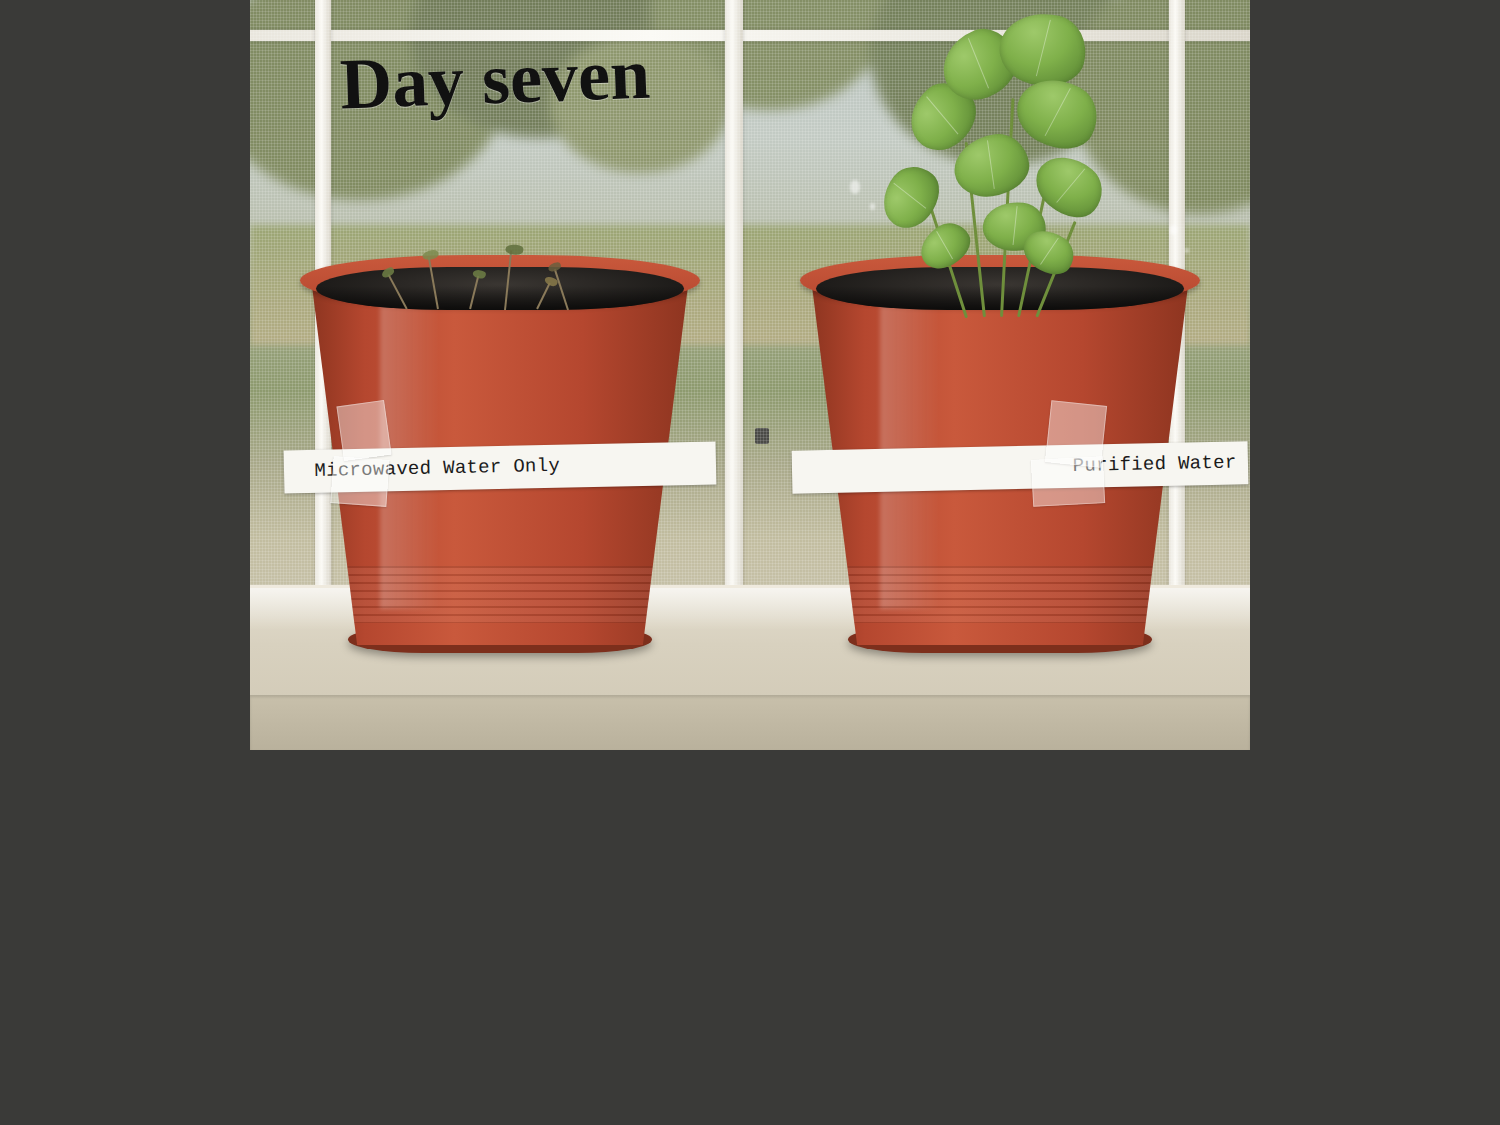Day seven
Microwaved Water Only
Purified Water
Day seven. Left pot label: Microwaved Water Only. Right pot label: Purified Water.